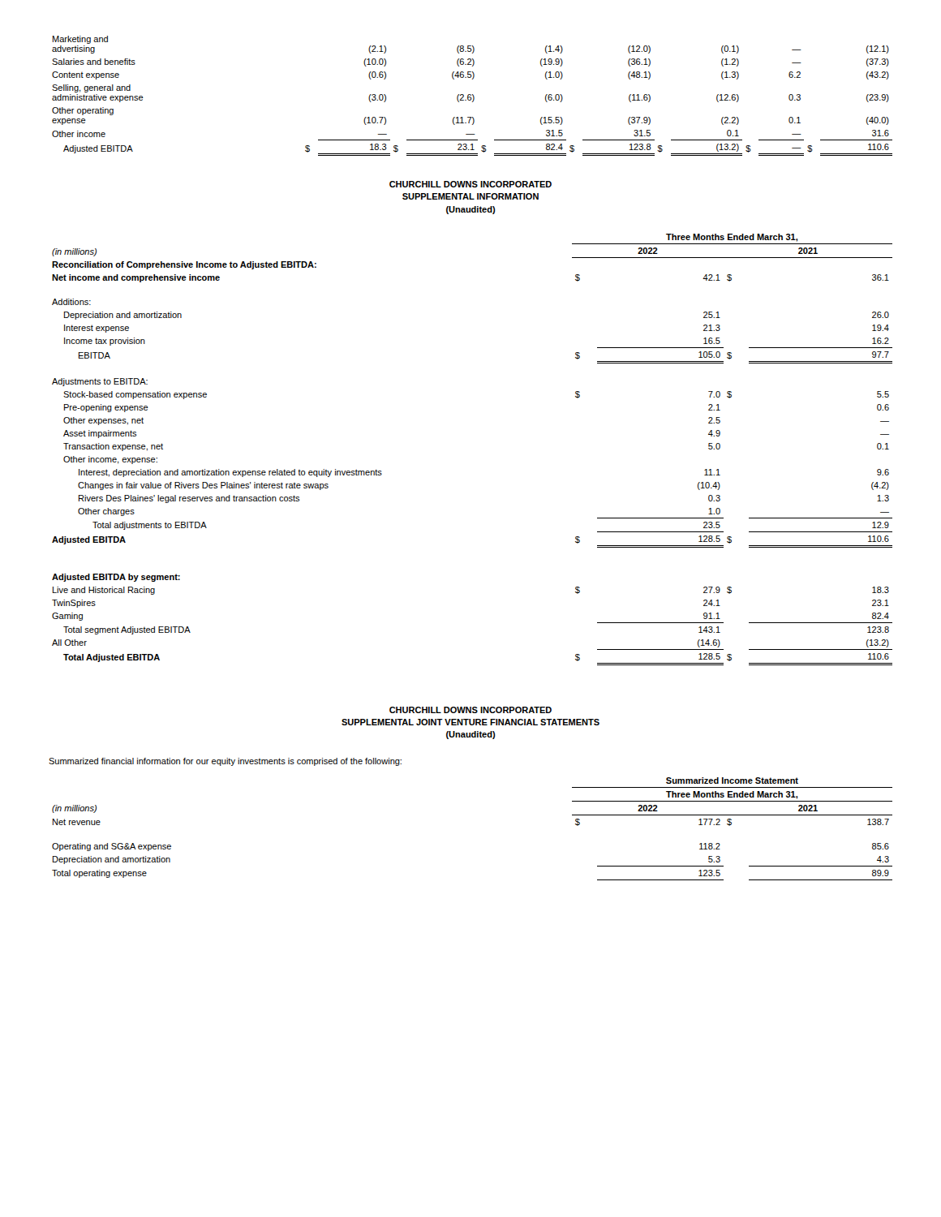| Marketing and advertising | | (2.1) | | (8.5) | | (1.4) | | (12.0) | | (0.1) | | — | | (12.1) |
| Salaries and benefits | | (10.0) | | (6.2) | | (19.9) | | (36.1) | | (1.2) | | — | | (37.3) |
| Content expense | | (0.6) | | (46.5) | | (1.0) | | (48.1) | | (1.3) | | 6.2 | | (43.2) |
| Selling, general and administrative expense | | (3.0) | | (2.6) | | (6.0) | | (11.6) | | (12.6) | | 0.3 | | (23.9) |
| Other operating expense | | (10.7) | | (11.7) | | (15.5) | | (37.9) | | (2.2) | | 0.1 | | (40.0) |
| Other income | | — | | — | | 31.5 | | 31.5 | | 0.1 | | — | | 31.6 |
| Adjusted EBITDA | $ | 18.3 | $ | 23.1 | $ | 82.4 | $ | 123.8 | $ | (13.2) | $ | — | $ | 110.6 |
CHURCHILL DOWNS INCORPORATED
SUPPLEMENTAL INFORMATION
(Unaudited)
| | Three Months Ended March 31, |
| (in millions) | 2022 | 2021 |
| Reconciliation of Comprehensive Income to Adjusted EBITDA: | | | | |
| Net income and comprehensive income | $ | 42.1 | $ | 36.1 |
| Additions: | | | | |
| Depreciation and amortization | | 25.1 | | 26.0 |
| Interest expense | | 21.3 | | 19.4 |
| Income tax provision | | 16.5 | | 16.2 |
| EBITDA | $ | 105.0 | $ | 97.7 |
| Adjustments to EBITDA: | | | | |
| Stock-based compensation expense | $ | 7.0 | $ | 5.5 |
| Pre-opening expense | | 2.1 | | 0.6 |
| Other expenses, net | | 2.5 | | — |
| Asset impairments | | 4.9 | | — |
| Transaction expense, net | | 5.0 | | 0.1 |
| Other income, expense: | | | | |
| Interest, depreciation and amortization expense related to equity investments | | 11.1 | | 9.6 |
| Changes in fair value of Rivers Des Plaines' interest rate swaps | | (10.4) | | (4.2) |
| Rivers Des Plaines' legal reserves and transaction costs | | 0.3 | | 1.3 |
| Other charges | | 1.0 | | — |
| Total adjustments to EBITDA | | 23.5 | | 12.9 |
| Adjusted EBITDA | $ | 128.5 | $ | 110.6 |
| Adjusted EBITDA by segment: | | | | |
| Live and Historical Racing | $ | 27.9 | $ | 18.3 |
| TwinSpires | | 24.1 | | 23.1 |
| Gaming | | 91.1 | | 82.4 |
| Total segment Adjusted EBITDA | | 143.1 | | 123.8 |
| All Other | | (14.6) | | (13.2) |
| Total Adjusted EBITDA | $ | 128.5 | $ | 110.6 |
CHURCHILL DOWNS INCORPORATED
SUPPLEMENTAL JOINT VENTURE FINANCIAL STATEMENTS
(Unaudited)
Summarized financial information for our equity investments is comprised of the following:
| | Summarized Income Statement |
| | Three Months Ended March 31, |
| (in millions) | 2022 | 2021 |
| Net revenue | $ | 177.2 | $ | 138.7 |
| Operating and SG&A expense | | 118.2 | | 85.6 |
| Depreciation and amortization | | 5.3 | | 4.3 |
| Total operating expense | | 123.5 | | 89.9 |